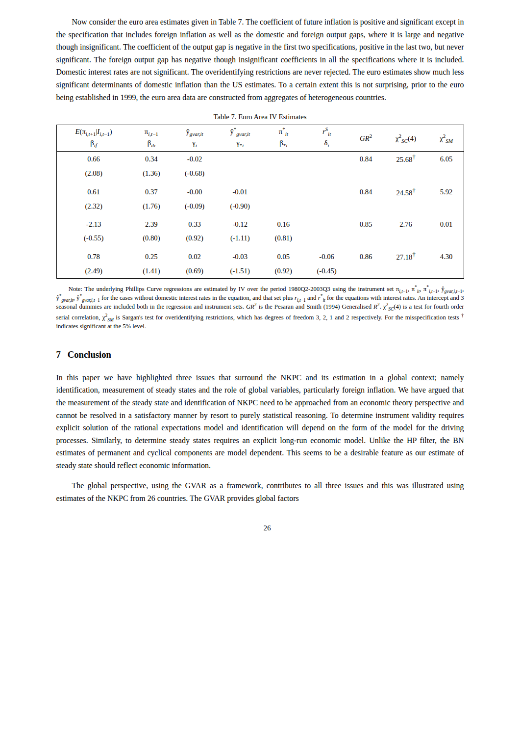Now consider the euro area estimates given in Table 7. The coefficient of future inflation is positive and significant except in the specification that includes foreign inflation as well as the domestic and foreign output gaps, where it is large and negative though insignificant. The coefficient of the output gap is negative in the first two specifications, positive in the last two, but never significant. The foreign output gap has negative though insignificant coefficients in all the specifications where it is included. Domestic interest rates are not significant. The overidentifying restrictions are never rejected. The euro estimates show much less significant determinants of domestic inflation than the US estimates. To a certain extent this is not surprising, prior to the euro being established in 1999, the euro area data are constructed from aggregates of heterogeneous countries.
Table 7. Euro Area IV Estimates
| E (π i,t +1 / I i,t −1 ) | π i,t −1 | ŷ gvar,it | ŷ * gvar,it | π * it | r S it | GR 2 | χ 2 SC (4) | χ 2 SM |
| --- | --- | --- | --- | --- | --- | --- | --- | --- |
| β if | β ib | γ i | γ * i | β * i | δ i |
| 0.66 | 0.34 | -0.02 | | | | 0.84 | 25.68 † | 6.05 |
| (2.08) | (1.36) | (-0.68) | | | | | | |
| 0.61 | 0.37 | -0.00 | -0.01 | | | 0.84 | 24.58 † | 5.92 |
| (2.32) | (1.76) | (-0.09) | (-0.90) | | | | | |
| -2.13 | 2.39 | 0.33 | -0.12 | 0.16 | | 0.85 | 2.76 | 0.01 |
| (-0.55) | (0.80) | (0.92) | (-1.11) | (0.81) | | | | |
| 0.78 | 0.25 | 0.02 | -0.03 | 0.05 | -0.06 | 0.86 | 27.18 † | 4.30 |
| (2.49) | (1.41) | (0.69) | (-1.51) | (0.92) | (-0.45) | | | |
Note: The underlying Phillips Curve regressions are estimated by IV over the period 1980Q2-2003Q3 using the instrument set πi,t−1, π*it, π*i,t−1, ŷgvar,i,t−1, ŷ*gvar,it, ŷ*gvar,i,t−1 for the cases without domestic interest rates in the equation, and that set plus ri,t−1 and r*it for the equations with interest rates. An intercept and 3 seasonal dummies are included both in the regression and instrument sets. GR2 is the Pesaran and Smith (1994) Generalised R2. χ2SC(4) is a test for fourth order serial correlation, χ2SM is Sargan's test for overidentifying restrictions, which has degrees of freedom 3, 2, 1 and 2 respectively. For the misspecification tests † indicates significant at the 5% level.
7 Conclusion
In this paper we have highlighted three issues that surround the NKPC and its estimation in a global context; namely identification, measurement of steady states and the role of global variables, particularly foreign inflation. We have argued that the measurement of the steady state and identification of NKPC need to be approached from an economic theory perspective and cannot be resolved in a satisfactory manner by resort to purely statistical reasoning. To determine instrument validity requires explicit solution of the rational expectations model and identification will depend on the form of the model for the driving processes. Similarly, to determine steady states requires an explicit long-run economic model. Unlike the HP filter, the BN estimates of permanent and cyclical components are model dependent. This seems to be a desirable feature as our estimate of steady state should reflect economic information.
The global perspective, using the GVAR as a framework, contributes to all three issues and this was illustrated using estimates of the NKPC from 26 countries. The GVAR provides global factors
26